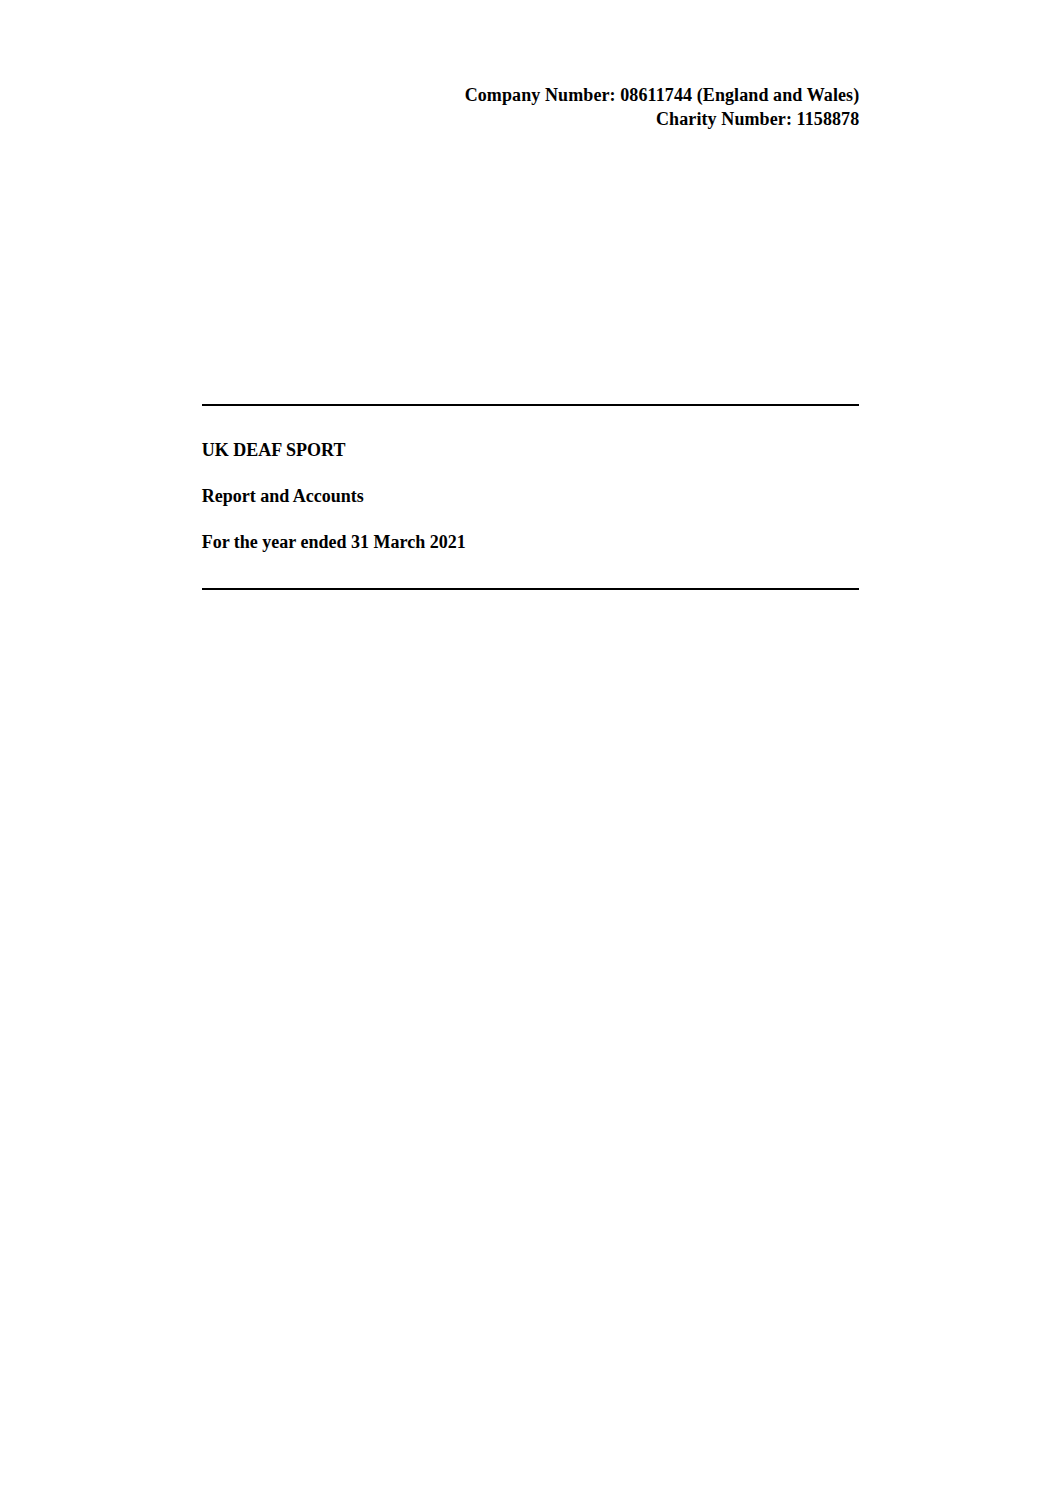Company Number: 08611744 (England and Wales)
Charity Number: 1158878
UK DEAF SPORT
Report and Accounts
For the year ended 31 March 2021